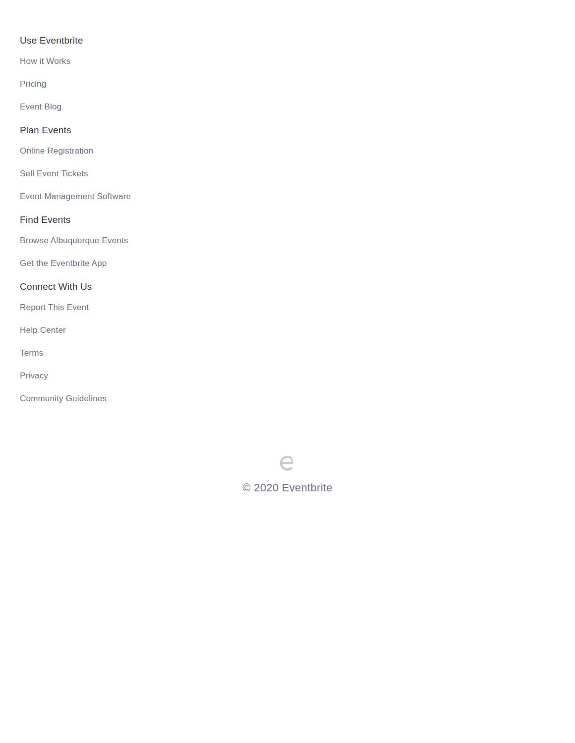Use Eventbrite
How it Works
Pricing
Event Blog
Plan Events
Online Registration
Sell Event Tickets
Event Management Software
Find Events
Browse Albuquerque Events
Get the Eventbrite App
Connect With Us
Report This Event
Help Center
Terms
Privacy
Community Guidelines
© 2020 Eventbrite